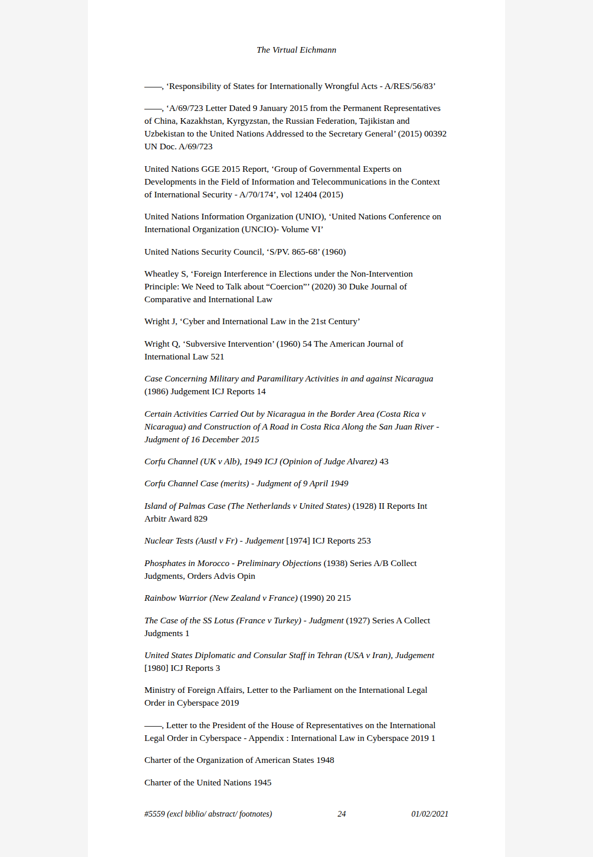The Virtual Eichmann
——, ‘Responsibility of States for Internationally Wrongful Acts - A/RES/56/83’
——, ‘A/69/723 Letter Dated 9 January 2015 from the Permanent Representatives of China, Kazakhstan, Kyrgyzstan, the Russian Federation, Tajikistan and Uzbekistan to the United Nations Addressed to the Secretary General’ (2015) 00392 UN Doc. A/69/723
United Nations GGE 2015 Report, ‘Group of Governmental Experts on Developments in the Field of Information and Telecommunications in the Context of International Security - A/70/174’, vol 12404 (2015)
United Nations Information Organization (UNIO), ‘United Nations Conference on International Organization (UNCIO)- Volume VI’
United Nations Security Council, ‘S/PV. 865-68’ (1960)
Wheatley S, ‘Foreign Interference in Elections under the Non-Intervention Principle: We Need to Talk about “Coercion”’ (2020) 30 Duke Journal of Comparative and International Law
Wright J, ‘Cyber and International Law in the 21st Century’
Wright Q, ‘Subversive Intervention’ (1960) 54 The American Journal of International Law 521
Case Concerning Military and Paramilitary Activities in and against Nicaragua (1986) Judgement ICJ Reports 14
Certain Activities Carried Out by Nicaragua in the Border Area (Costa Rica v Nicaragua) and Construction of A Road in Costa Rica Along the San Juan River - Judgment of 16 December 2015
Corfu Channel (UK v Alb), 1949 ICJ (Opinion of Judge Alvarez) 43
Corfu Channel Case (merits) - Judgment of 9 April 1949
Island of Palmas Case (The Netherlands v United States) (1928) II Reports Int Arbitr Award 829
Nuclear Tests (Austl v Fr) - Judgement [1974] ICJ Reports 253
Phosphates in Morocco - Preliminary Objections (1938) Series A/B Collect Judgments, Orders Advis Opin
Rainbow Warrior (New Zealand v France) (1990) 20 215
The Case of the SS Lotus (France v Turkey) - Judgment (1927) Series A Collect Judgments 1
United States Diplomatic and Consular Staff in Tehran (USA v Iran), Judgement [1980] ICJ Reports 3
Ministry of Foreign Affairs, Letter to the Parliament on the International Legal Order in Cyberspace 2019
——, Letter to the President of the House of Representatives on the International Legal Order in Cyberspace - Appendix : International Law in Cyberspace 2019 1
Charter of the Organization of American States 1948
Charter of the United Nations 1945
#5559 (excl biblio/ abstract/ footnotes) 24 01/02/2021